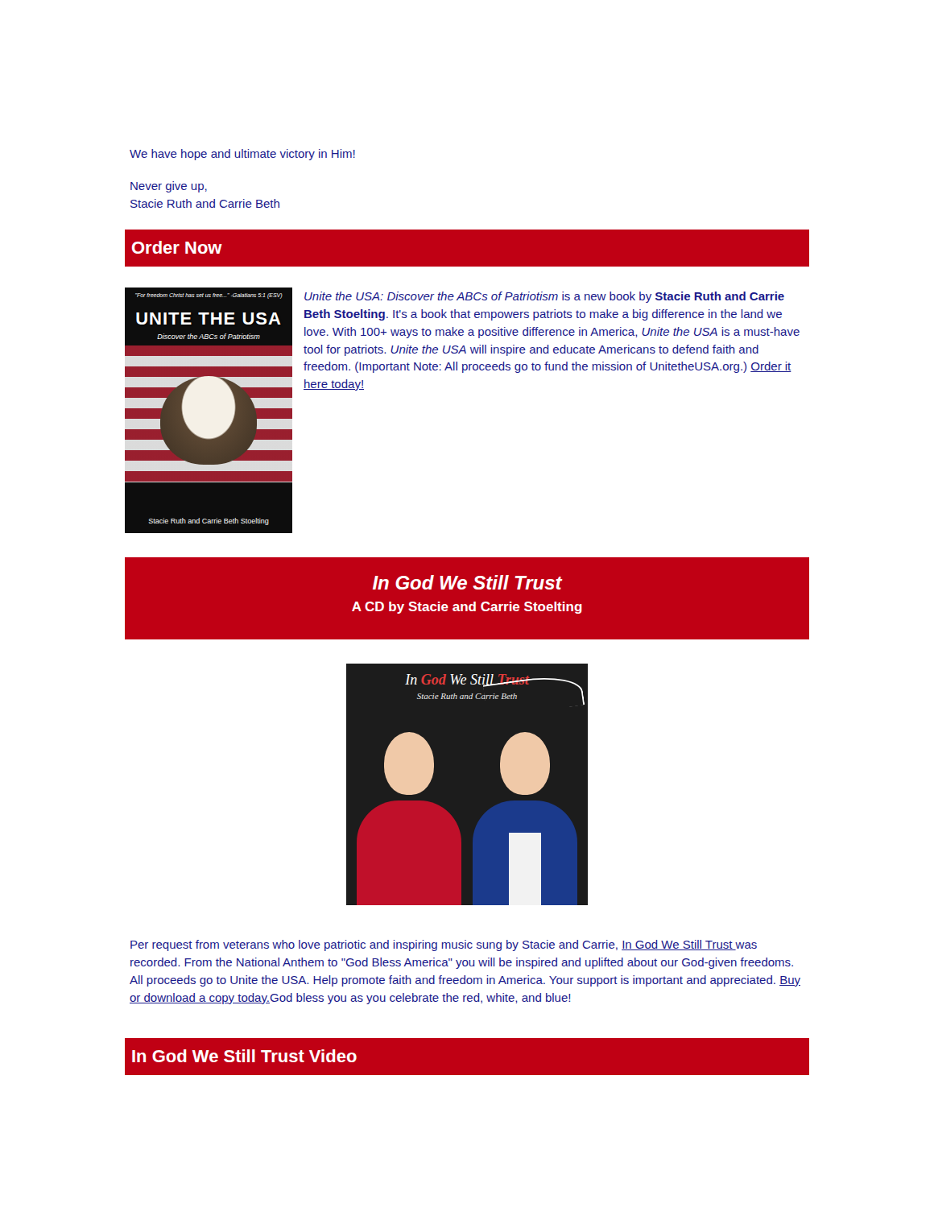We have hope and ultimate victory in Him!
Never give up,
Stacie Ruth and Carrie Beth
Order Now
"For freedom Christ has set us free..." -Galatians 5:1 (ESV)
UNITE THE USA
Discover the ABCs of Patriotism
Stacie Ruth and Carrie Beth Stoelting
Unite the USA: Discover the ABCs of Patriotism is a new book by Stacie Ruth and Carrie Beth Stoelting. It's a book that empowers patriots to make a big difference in the land we love. With 100+ ways to make a positive difference in America, Unite the USA is a must-have tool for patriots. Unite the USA will inspire and educate Americans to defend faith and freedom. (Important Note: All proceeds go to fund the mission of UnitetheUSA.org.) Order it here today!
In God We Still Trust
A CD by Stacie and Carrie Stoelting
In God We Still Trust
Stacie Ruth and Carrie Beth
Per request from veterans who love patriotic and inspiring music sung by Stacie and Carrie, In God We Still Trust was recorded. From the National Anthem to "God Bless America" you will be inspired and uplifted about our God-given freedoms. All proceeds go to Unite the USA. Help promote faith and freedom in America. Your support is important and appreciated. Buy or download a copy today. God bless you as you celebrate the red, white, and blue!
In God We Still Trust Video